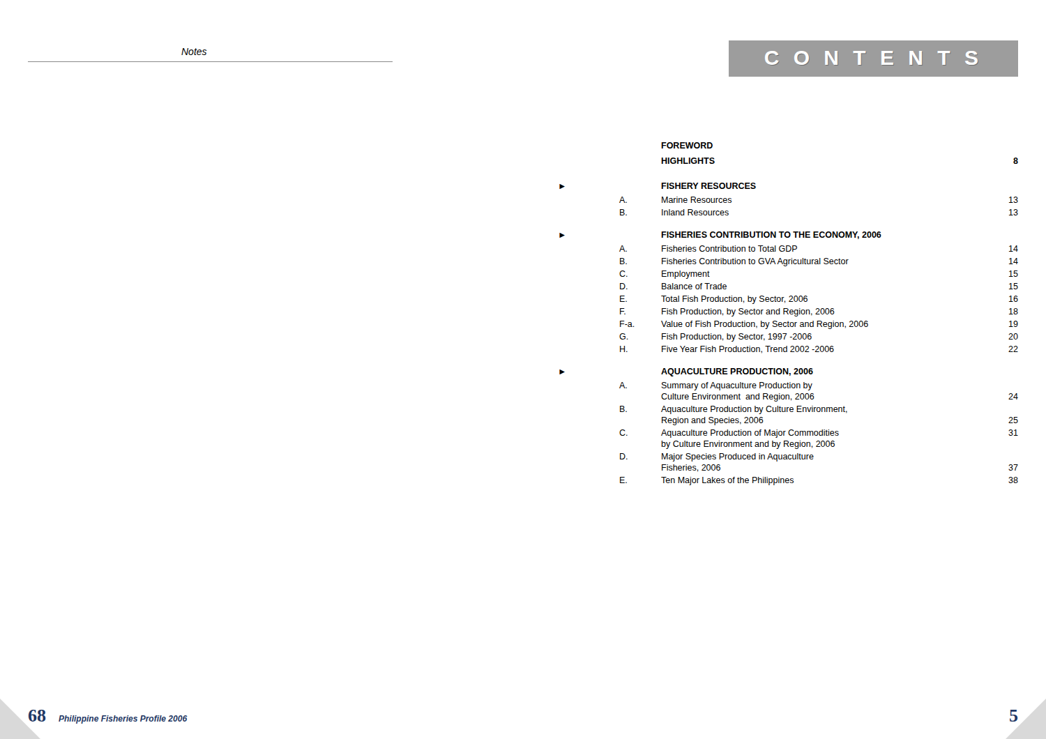Notes
68 Philippine Fisheries Profile 2006
C O N T E N T S
| | | FOREWORD | |
| | | HIGHLIGHTS | 8 |
| ► | | FISHERY RESOURCES | |
| | A. | Marine Resources | 13 |
| | B. | Inland Resources | 13 |
| ► | | FISHERIES CONTRIBUTION TO THE ECONOMY, 2006 | |
| | A. | Fisheries Contribution to Total GDP | 14 |
| | B. | Fisheries Contribution to GVA Agricultural Sector | 14 |
| | C. | Employment | 15 |
| | D. | Balance of Trade | 15 |
| | E. | Total Fish Production, by Sector, 2006 | 16 |
| | F. | Fish Production, by Sector and Region, 2006 | 18 |
| | F-a. | Value of Fish Production, by Sector and Region, 2006 | 19 |
| | G. | Fish Production, by Sector, 1997 -2006 | 20 |
| | H. | Five Year Fish Production, Trend 2002 -2006 | 22 |
| ► | | AQUACULTURE PRODUCTION, 2006 | |
| | A. | Summary of Aquaculture Production by | |
| | | Culture Environment and Region, 2006 | 24 |
| | B. | Aquaculture Production by Culture Environment, | |
| | | Region and Species, 2006 | 25 |
| | C. | Aquaculture Production of Major Commodities | 31 |
| | | by Culture Environment and by Region, 2006 | |
| | D. | Major Species Produced in Aquaculture | |
| | | Fisheries, 2006 | 37 |
| | E. | Ten Major Lakes of the Philippines | 38 |
5